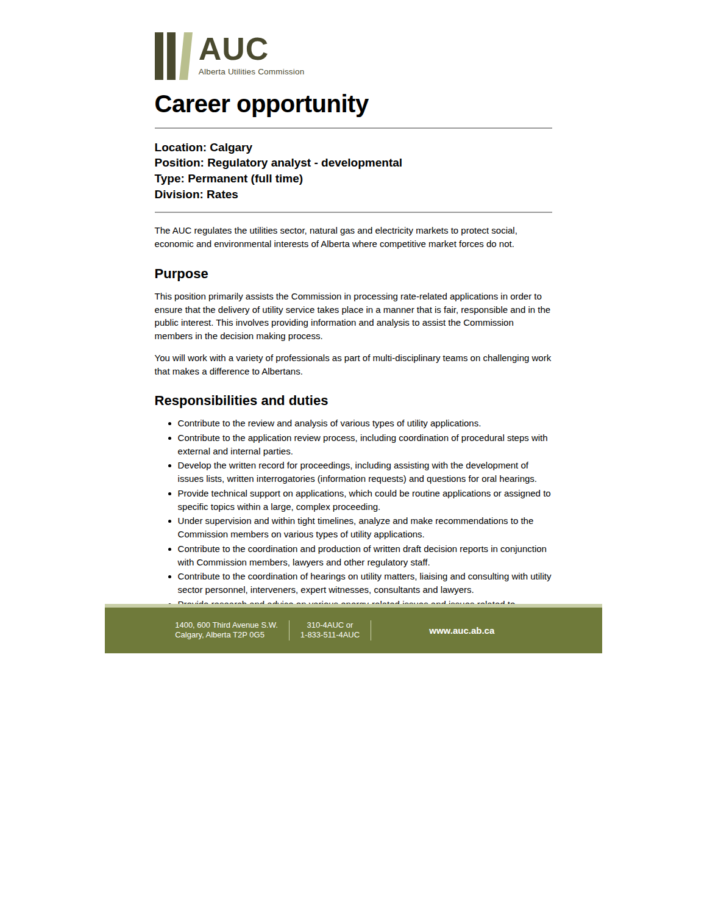AUC
Alberta Utilities Commission
Career opportunity
Location: Calgary
Position: Regulatory analyst - developmental
Type: Permanent (full time)
Division: Rates
The AUC regulates the utilities sector, natural gas and electricity markets to protect social, economic and environmental interests of Alberta where competitive market forces do not.
Purpose
This position primarily assists the Commission in processing rate-related applications in order to ensure that the delivery of utility service takes place in a manner that is fair, responsible and in the public interest. This involves providing information and analysis to assist the Commission members in the decision making process.
You will work with a variety of professionals as part of multi-disciplinary teams on challenging work that makes a difference to Albertans.
Responsibilities and duties
Contribute to the review and analysis of various types of utility applications.
Contribute to the application review process, including coordination of procedural steps with external and internal parties.
Develop the written record for proceedings, including assisting with the development of issues lists, written interrogatories (information requests) and questions for oral hearings.
Provide technical support on applications, which could be routine applications or assigned to specific topics within a large, complex proceeding.
Under supervision and within tight timelines, analyze and make recommendations to the Commission members on various types of utility applications.
Contribute to the coordination and production of written draft decision reports in conjunction with Commission members, lawyers and other regulatory staff.
Contribute to the coordination of hearings on utility matters, liaising and consulting with utility sector personnel, interveners, expert witnesses, consultants and lawyers.
Provide research and advice on various energy-related issues and issues related to application and regulatory practices.
Participate in operational plan activities.
Live and promote the AUC’s values.
1400, 600 Third Avenue S.W.
Calgary, Alberta T2P 0G5
310-4AUC or
1-833-511-4AUC
www.auc.ab.ca